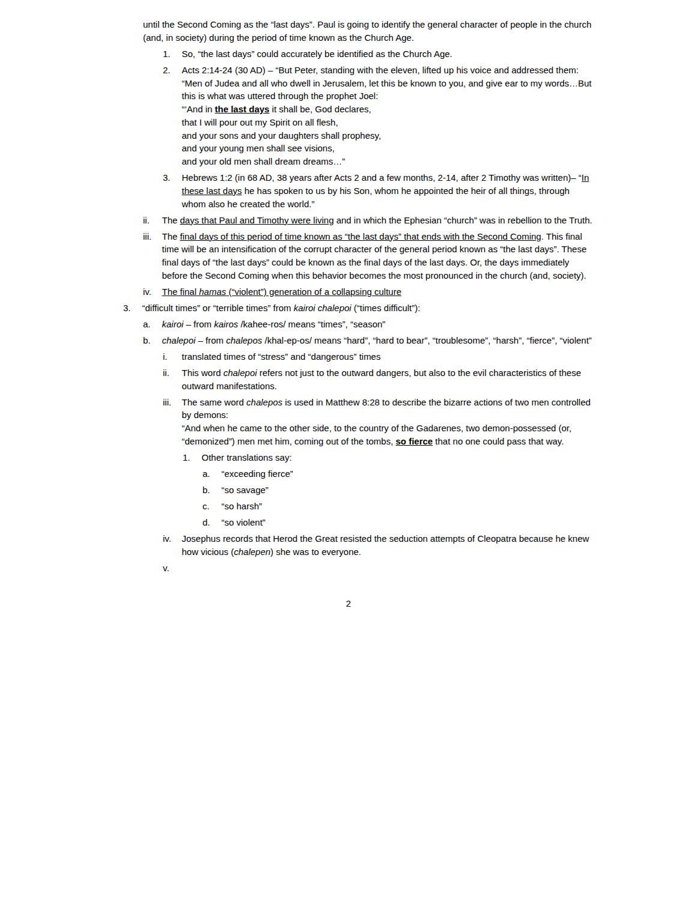until the Second Coming as the “last days”. Paul is going to identify the general character of people in the church (and, in society) during the period of time known as the Church Age.
1. So, “the last days” could accurately be identified as the Church Age.
2. Acts 2:14-24 (30 AD) – “But Peter, standing with the eleven, lifted up his voice and addressed them: “Men of Judea and all who dwell in Jerusalem, let this be known to you, and give ear to my words…But this is what was uttered through the prophet Joel:
“‘And in the last days it shall be, God declares,
that I will pour out my Spirit on all flesh,
and your sons and your daughters shall prophesy,
and your young men shall see visions,
and your old men shall dream dreams…”
3. Hebrews 1:2 (in 68 AD, 38 years after Acts 2 and a few months, 2-14, after 2 Timothy was written)– “In these last days he has spoken to us by his Son, whom he appointed the heir of all things, through whom also he created the world.”
ii. The days that Paul and Timothy were living and in which the Ephesian “church” was in rebellion to the Truth.
iii. The final days of this period of time known as “the last days” that ends with the Second Coming. This final time will be an intensification of the corrupt character of the general period known as “the last days”. These final days of “the last days” could be known as the final days of the last days. Or, the days immediately before the Second Coming when this behavior becomes the most pronounced in the church (and, society).
iv. The final hamas (“violent”) generation of a collapsing culture
3. “difficult times” or “terrible times” from kairoi chalepoi (“times difficult”):
a. kairoi – from kairos /kahee-ros/ means “times”, “season”
b. chalepoi – from chalepos /khal-ep-os/ means “hard”, “hard to bear”, “troublesome”, “harsh”, “fierce”, “violent”
i. translated times of “stress” and “dangerous” times
ii. This word chalepoi refers not just to the outward dangers, but also to the evil characteristics of these outward manifestations.
iii. The same word chalepos is used in Matthew 8:28 to describe the bizarre actions of two men controlled by demons:
“And when he came to the other side, to the country of the Gadarenes, two demon-possessed (or, “demonized”) men met him, coming out of the tombs, so fierce that no one could pass that way.
1. Other translations say:
a. “exceeding fierce”
b. “so savage”
c. “so harsh”
d. “so violent”
iv. Josephus records that Herod the Great resisted the seduction attempts of Cleopatra because he knew how vicious (chalepen) she was to everyone.
v.
2